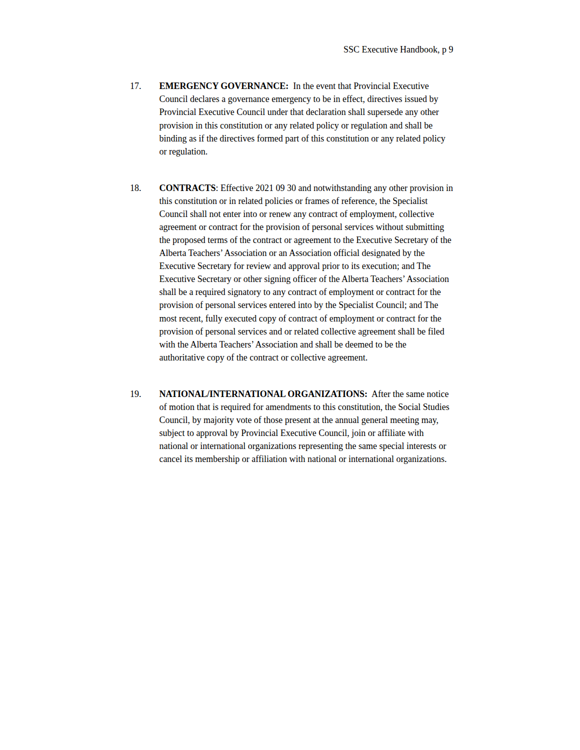SSC Executive Handbook, p 9
17.
EMERGENCY GOVERNANCE: In the event that Provincial Executive Council declares a governance emergency to be in effect, directives issued by Provincial Executive Council under that declaration shall supersede any other provision in this constitution or any related policy or regulation and shall be binding as if the directives formed part of this constitution or any related policy or regulation.
18.
CONTRACTS: Effective 2021 09 30 and notwithstanding any other provision in this constitution or in related policies or frames of reference, the Specialist Council shall not enter into or renew any contract of employment, collective agreement or contract for the provision of personal services without submitting the proposed terms of the contract or agreement to the Executive Secretary of the Alberta Teachers’ Association or an Association official designated by the Executive Secretary for review and approval prior to its execution; and The Executive Secretary or other signing officer of the Alberta Teachers’ Association shall be a required signatory to any contract of employment or contract for the provision of personal services entered into by the Specialist Council; and The most recent, fully executed copy of contract of employment or contract for the provision of personal services and or related collective agreement shall be filed with the Alberta Teachers’ Association and shall be deemed to be the authoritative copy of the contract or collective agreement.
19.
NATIONAL/INTERNATIONAL ORGANIZATIONS: After the same notice of motion that is required for amendments to this constitution, the Social Studies Council, by majority vote of those present at the annual general meeting may, subject to approval by Provincial Executive Council, join or affiliate with national or international organizations representing the same special interests or cancel its membership or affiliation with national or international organizations.